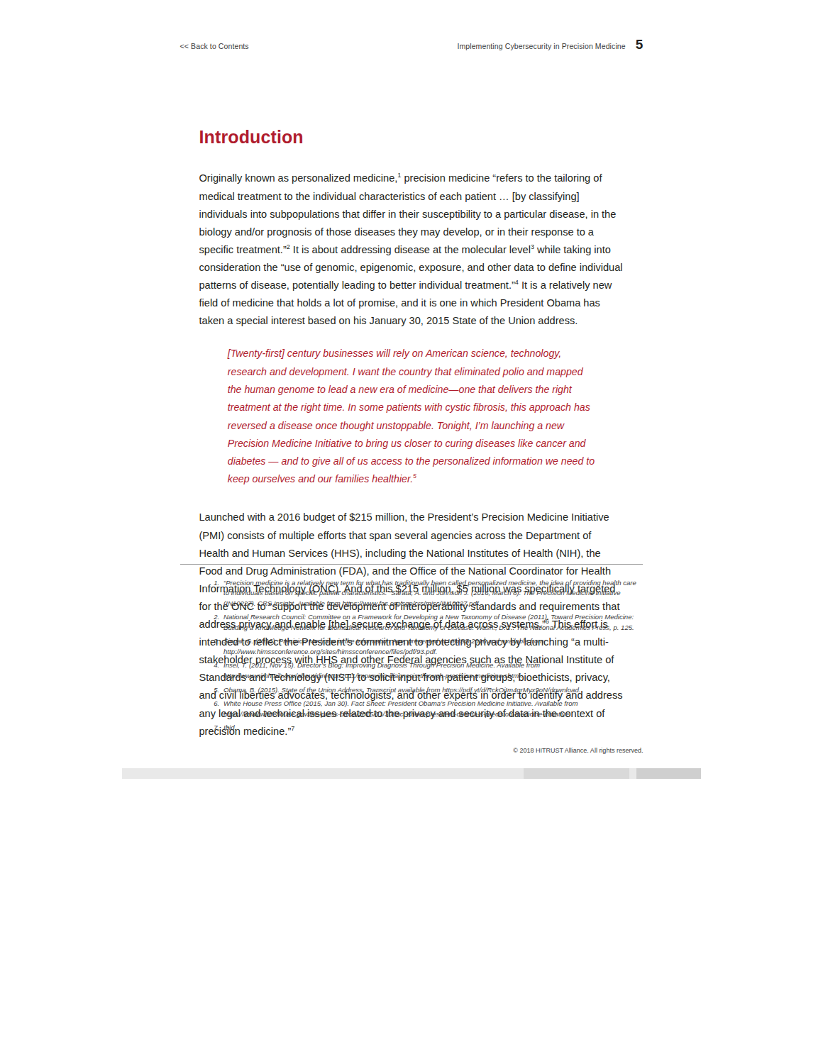<< Back to Contents
Implementing Cybersecurity in Precision Medicine 5
Introduction
Originally known as personalized medicine,1 precision medicine “refers to the tailoring of medical treatment to the individual characteristics of each patient … [by classifying] individuals into subpopulations that differ in their susceptibility to a particular disease, in the biology and/or prognosis of those diseases they may develop, or in their response to a specific treatment.”2 It is about addressing disease at the molecular level3 while taking into consideration the “use of genomic, epigenomic, exposure, and other data to define individual patterns of disease, potentially leading to better individual treatment.”4 It is a relatively new field of medicine that holds a lot of promise, and it is one in which President Obama has taken a special interest based on his January 30, 2015 State of the Union address.
[Twenty-first] century businesses will rely on American science, technology, research and development. I want the country that eliminated polio and mapped the human genome to lead a new era of medicine—one that delivers the right treatment at the right time. In some patients with cystic fibrosis, this approach has reversed a disease once thought unstoppable. Tonight, I’m launching a new Precision Medicine Initiative to bring us closer to curing diseases like cancer and diabetes — and to give all of us access to the personalized information we need to keep ourselves and our families healthier.5
Launched with a 2016 budget of $215 million, the President’s Precision Medicine Initiative (PMI) consists of multiple efforts that span several agencies across the Department of Health and Human Services (HHS), including the National Institutes of Health (NIH), the Food and Drug Administration (FDA), and the Office of the National Coordinator for Health Information Technology (ONC). And of this $215 million, $5 million was specifically targeted for the ONC to “support the development of interoperability standards and requirements that address privacy and enable [the] secure exchange of data across systems.”6 This effort is intended to reflect the President’s commitment to protecting privacy by launching “a multi-stakeholder process with HHS and other Federal agencies such as the National Institute of Standards and Technology (NIST) to solicit input from patient groups, bioethicists, privacy, and civil liberties advocates, technologists, and other experts in order to identify and address any legal and technical issues related to the privacy and security of data in the context of precision medicine.”7
“Precision medicine is a relatively new term for what has traditionally been called personalized medicine, the idea of providing health care to individuals based on specific patient characteristics.” Sarata, A. and Johnson J. (2016, March 8). The Precision Medicine Initiative (IN10227). CRS Insight. Available from https://www.fas.org/sgp/crs/misc/IN10227.pdf.
National Research Council: Committee on a Framework for Developing a New Taxonomy of Disease (2011). Toward Precision Medicine: Building a Knowledge Network for Biomedical Research and Taxonomy of Disease. Wash., D.C.: The National Academies Press, p. 125.
Singal, G. (2016). Precision Medicine in the Information Age, presented at HIMSS 2016 and available from http://www.himssconference.org/sites/himssconference/files/pdf/93.pdf.
Insel, T. (2011, Nov 15). Director’s Blog: Improving Diagnosis Through Precision Medicine. Available from http://www.nimh.nih.gov/about/director/2011/improving-diagnosis-through-precision-medicine.shtml.
Obama, B. (2015). State of the Union Address. Transcript available from https://pdf.yt/d/RckOjIm4grMyx9oN/download.
White House Press Office (2015, Jan 30). Fact Sheet: President Obama’s Precision Medicine Initiative. Available from https://www.whitehouse.gov/the-press-office/2015/01/30/fact-sheet-president-obama-s-precision-medicine-initiative.
Ibid.
© 2018 HITRUST Alliance. All rights reserved.